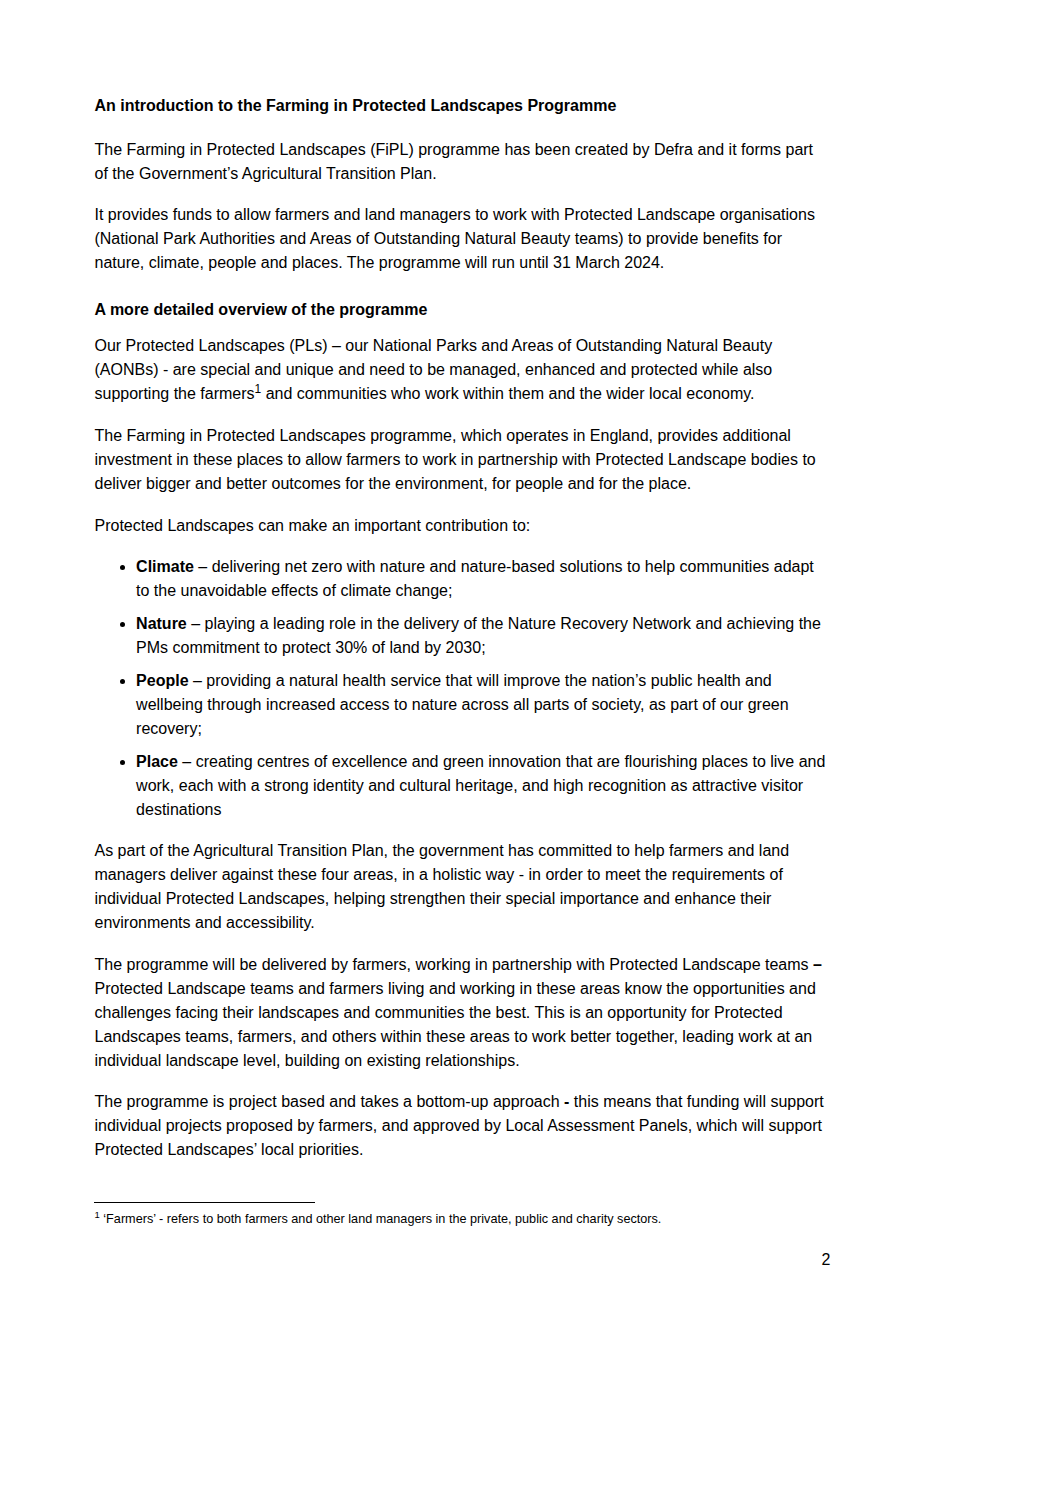An introduction to the Farming in Protected Landscapes Programme
The Farming in Protected Landscapes (FiPL) programme has been created by Defra and it forms part of the Government’s Agricultural Transition Plan.
It provides funds to allow farmers and land managers to work with Protected Landscape organisations (National Park Authorities and Areas of Outstanding Natural Beauty teams) to provide benefits for nature, climate, people and places. The programme will run until 31 March 2024.
A more detailed overview of the programme
Our Protected Landscapes (PLs) – our National Parks and Areas of Outstanding Natural Beauty (AONBs) - are special and unique and need to be managed, enhanced and protected while also supporting the farmers1 and communities who work within them and the wider local economy.
The Farming in Protected Landscapes programme, which operates in England, provides additional investment in these places to allow farmers to work in partnership with Protected Landscape bodies to deliver bigger and better outcomes for the environment, for people and for the place.
Protected Landscapes can make an important contribution to:
Climate – delivering net zero with nature and nature-based solutions to help communities adapt to the unavoidable effects of climate change;
Nature – playing a leading role in the delivery of the Nature Recovery Network and achieving the PMs commitment to protect 30% of land by 2030;
People – providing a natural health service that will improve the nation’s public health and wellbeing through increased access to nature across all parts of society, as part of our green recovery;
Place – creating centres of excellence and green innovation that are flourishing places to live and work, each with a strong identity and cultural heritage, and high recognition as attractive visitor destinations
As part of the Agricultural Transition Plan, the government has committed to help farmers and land managers deliver against these four areas, in a holistic way - in order to meet the requirements of individual Protected Landscapes, helping strengthen their special importance and enhance their environments and accessibility.
The programme will be delivered by farmers, working in partnership with Protected Landscape teams – Protected Landscape teams and farmers living and working in these areas know the opportunities and challenges facing their landscapes and communities the best. This is an opportunity for Protected Landscapes teams, farmers, and others within these areas to work better together, leading work at an individual landscape level, building on existing relationships.
The programme is project based and takes a bottom-up approach - this means that funding will support individual projects proposed by farmers, and approved by Local Assessment Panels, which will support Protected Landscapes’ local priorities.
1 ‘Farmers’ - refers to both farmers and other land managers in the private, public and charity sectors.
2